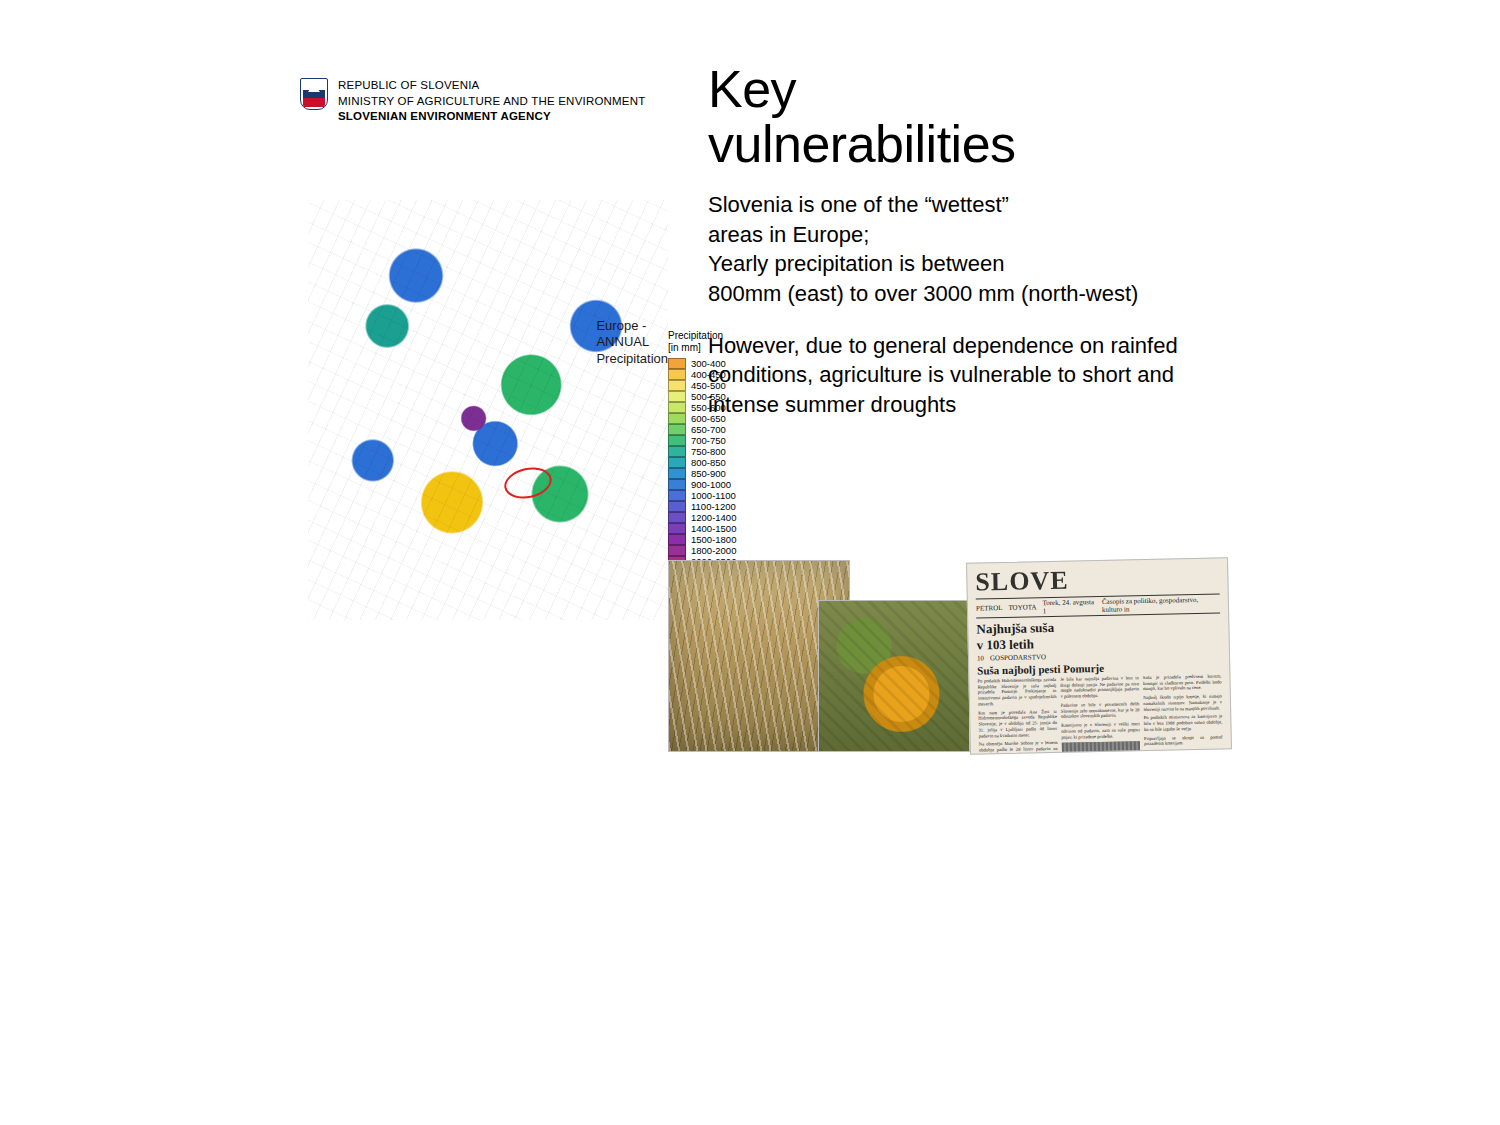REPUBLIC OF SLOVENIA
MINISTRY OF AGRICULTURE AND THE ENVIRONMENT
SLOVENIAN ENVIRONMENT AGENCY
Key
vulnerabilities
Slovenia is one of the “wettest”
areas in Europe;
Yearly precipitation is between
800mm (east) to over 3000 mm (north-west)
However, due to general dependence on rainfed conditions, agriculture is vulnerable to short and intense summer droughts
Europe -
ANNUAL
Precipitation
Precipitation
[in mm]
300-400
400-450
450-500
500-550
550-600
600-650
650-700
700-750
750-800
800-850
850-900
900-1000
1000-1100
1100-1200
1200-1400
1400-1500
1500-1800
1800-2000
2000-2500
over 2500
SLOVE
PETROL TOYOTA Torek, 24. avgusta 1 Časopis za politiko, gospodarstvo, kulturo in
Najhujša suša
v 103 letih
10 GOSPODARSTVO
Suša najbolj pesti Pomurje
Po podatkih Hidrometeorološkega zavoda Republike Slovenije je suša najbolj prizadela Pomurje. Prekinjanje in intenzivnost padavin je v spodnjelimskih mesecih.
Kot nam je povedala Ana Žust iz Hidrometeorološkega zavoda Republike Slovenije, je v obdobju od 25. junija do 31. julija v Ljubljani padlo 48 litrov padavin na kvadratni meter.
Na območju Murske Sobote je v letnem obdobju padlo le 28 litrov padavin na kvadratni meter, kar je le 28 odstotkov slovenskih padavin.
Je bila kar najnižja padavina v letu in drugi dolenji junija. Ne padavine pa niso mogle nadoknaditi primanjkljaja padavin v poletnem obdobju.
Padavine so bile v posameznih delih Slovenije zelo neenakomerne, kar je le 28 odstotkov slovenskih padavin.
Kmetijstvo je v Sloveniji v veliki meri odvisno od padavin, zato so suše pogost pojav, ki prizadene pridelke.
V Pomurju manjši pridelek koruze Foto: Primož Predalič
Suša je prizadela predvsem koruzo, krompir in sladkorno peso. Pridelki bodo manjši, kar bo vplivalo na cene.
Najbolj škodo trpijo kmetje, ki nimajo namakalnih sistemov. Namakanje je v Sloveniji razvito le na manjših površinah.
Po podatkih ministrstva za kmetijstvo je bilo v letu 1988 podobno sušno obdobje, ko so bile izgube še večje.
Pripravljajo se ukrepi za pomoč prizadetim kmetijam.
GOSPODARSTVO